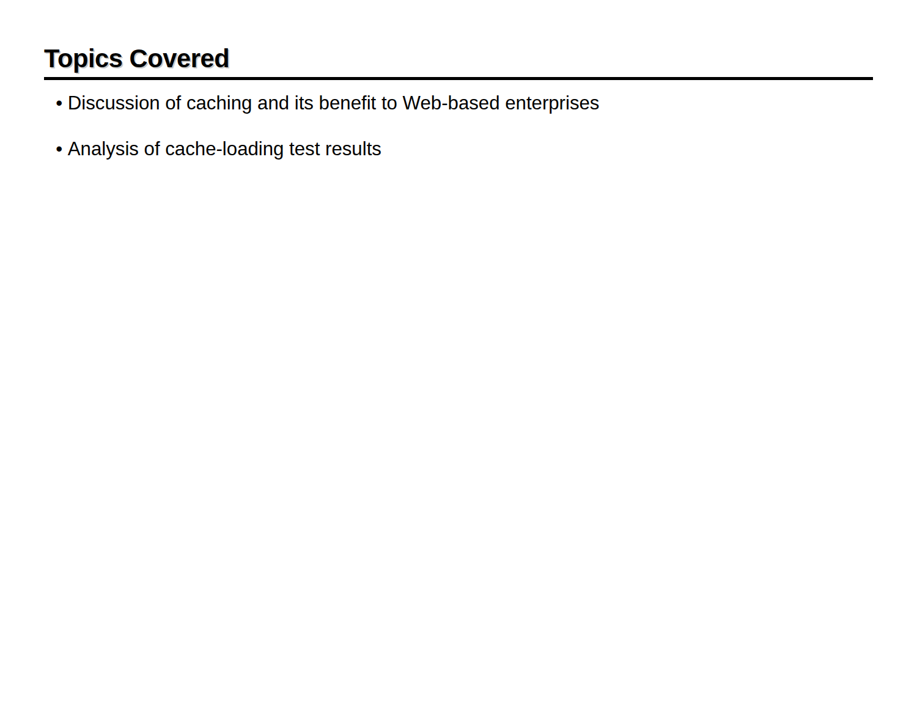Topics Covered
Discussion of caching and its benefit to Web-based enterprises
Analysis of cache-loading test results